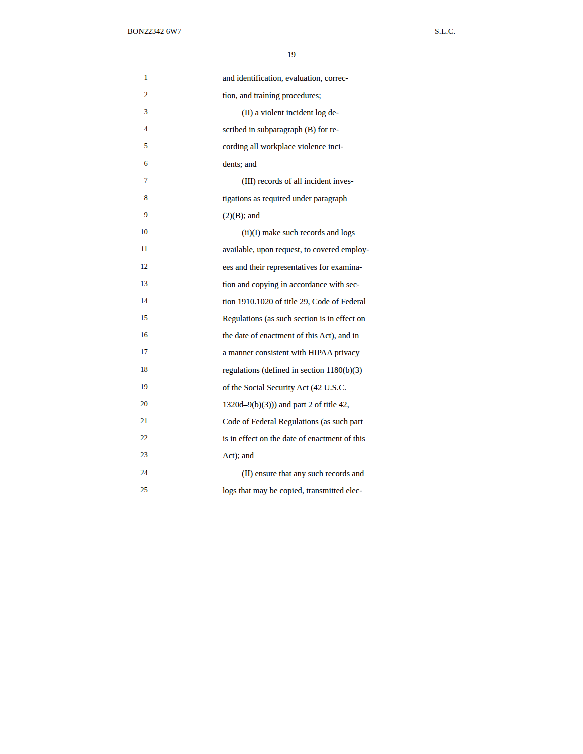BON22342 6W7 S.L.C.
19
| 1 | and identification, evaluation, correc- |
| 2 | tion, and training procedures; |
| 3 | (II) a violent incident log de- |
| 4 | scribed in subparagraph (B) for re- |
| 5 | cording all workplace violence inci- |
| 6 | dents; and |
| 7 | (III) records of all incident inves- |
| 8 | tigations as required under paragraph |
| 9 | (2)(B); and |
| 10 | (ii)(I) make such records and logs |
| 11 | available, upon request, to covered employ- |
| 12 | ees and their representatives for examina- |
| 13 | tion and copying in accordance with sec- |
| 14 | tion 1910.1020 of title 29, Code of Federal |
| 15 | Regulations (as such section is in effect on |
| 16 | the date of enactment of this Act), and in |
| 17 | a manner consistent with HIPAA privacy |
| 18 | regulations (defined in section 1180(b)(3) |
| 19 | of the Social Security Act (42 U.S.C. |
| 20 | 1320d–9(b)(3))) and part 2 of title 42, |
| 21 | Code of Federal Regulations (as such part |
| 22 | is in effect on the date of enactment of this |
| 23 | Act); and |
| 24 | (II) ensure that any such records and |
| 25 | logs that may be copied, transmitted elec- |